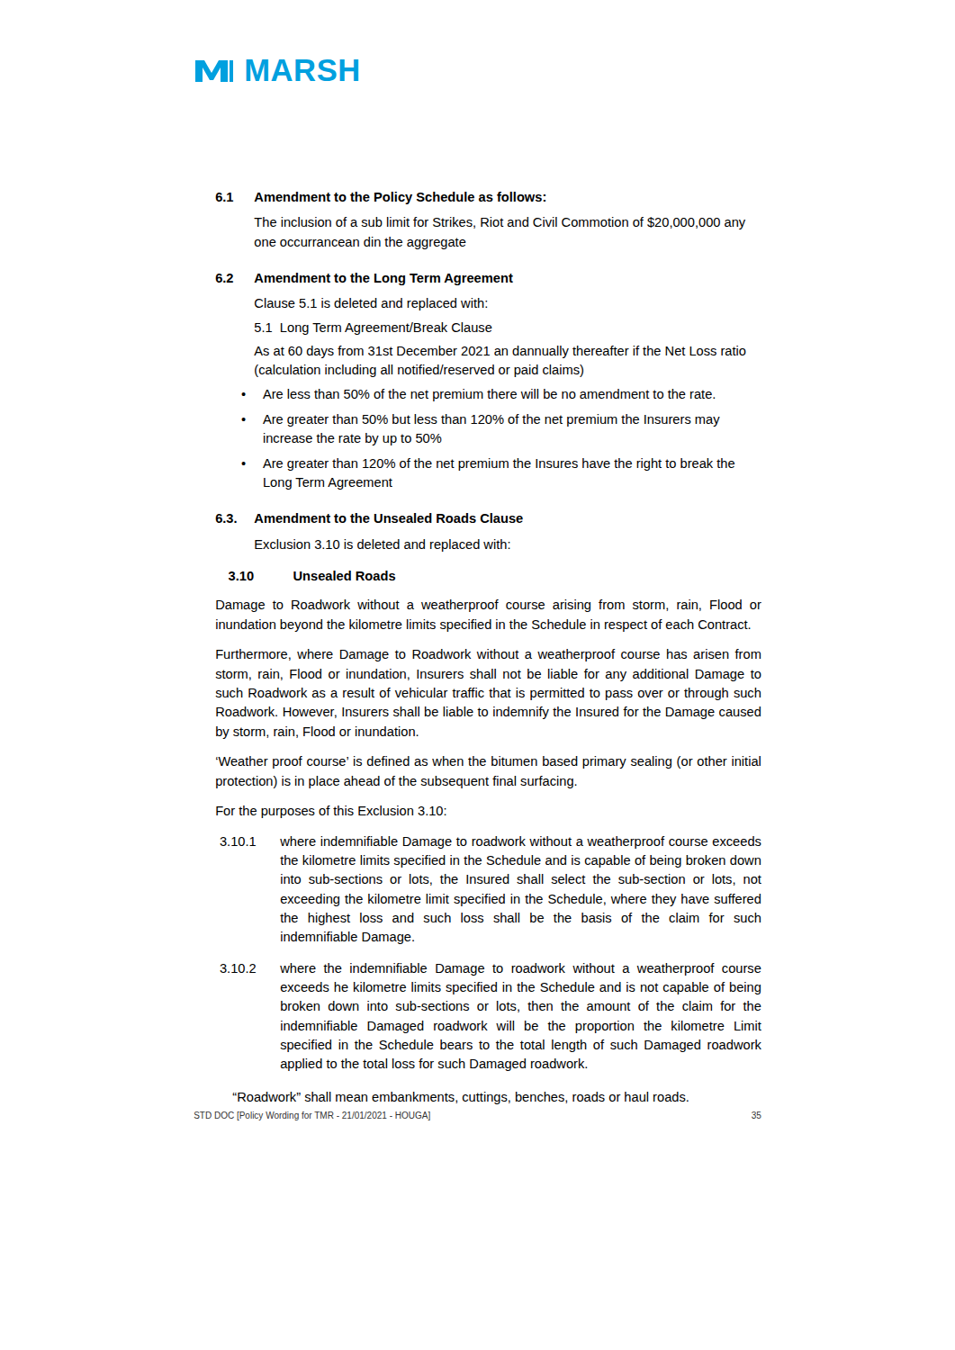MARSH
6.1 Amendment to the Policy Schedule as follows:
The inclusion of a sub limit for Strikes, Riot and Civil Commotion of $20,000,000 any one occurrancean din the aggregate
6.2 Amendment to the Long Term Agreement
Clause 5.1 is deleted and replaced with:
5.1 Long Term Agreement/Break Clause
As at 60 days from 31st December 2021 an dannually thereafter if the Net Loss ratio (calculation including all notified/reserved or paid claims)
Are less than 50% of the net premium there will be no amendment to the rate.
Are greater than 50% but less than 120% of the net premium the Insurers may increase the rate by up to 50%
Are greater than 120% of the net premium the Insures have the right to break the Long Term Agreement
6.3. Amendment to the Unsealed Roads Clause
Exclusion 3.10 is deleted and replaced with:
3.10 Unsealed Roads
Damage to Roadwork without a weatherproof course arising from storm, rain, Flood or inundation beyond the kilometre limits specified in the Schedule in respect of each Contract.
Furthermore, where Damage to Roadwork without a weatherproof course has arisen from storm, rain, Flood or inundation, Insurers shall not be liable for any additional Damage to such Roadwork as a result of vehicular traffic that is permitted to pass over or through such Roadwork. However, Insurers shall be liable to indemnify the Insured for the Damage caused by storm, rain, Flood or inundation.
‘Weather proof course’ is defined as when the bitumen based primary sealing (or other initial protection) is in place ahead of the subsequent final surfacing.
For the purposes of this Exclusion 3.10:
3.10.1
where indemnifiable Damage to roadwork without a weatherproof course exceeds the kilometre limits specified in the Schedule and is capable of being broken down into sub-sections or lots, the Insured shall select the sub-section or lots, not exceeding the kilometre limit specified in the Schedule, where they have suffered the highest loss and such loss shall be the basis of the claim for such indemnifiable Damage.
3.10.2
where the indemnifiable Damage to roadwork without a weatherproof course exceeds he kilometre limits specified in the Schedule and is not capable of being broken down into sub-sections or lots, then the amount of the claim for the indemnifiable Damaged roadwork will be the proportion the kilometre Limit specified in the Schedule bears to the total length of such Damaged roadwork applied to the total loss for such Damaged roadwork.
“Roadwork” shall mean embankments, cuttings, benches, roads or haul roads.
STD DOC [Policy Wording for TMR - 21/01/2021 - HOUGA] 35